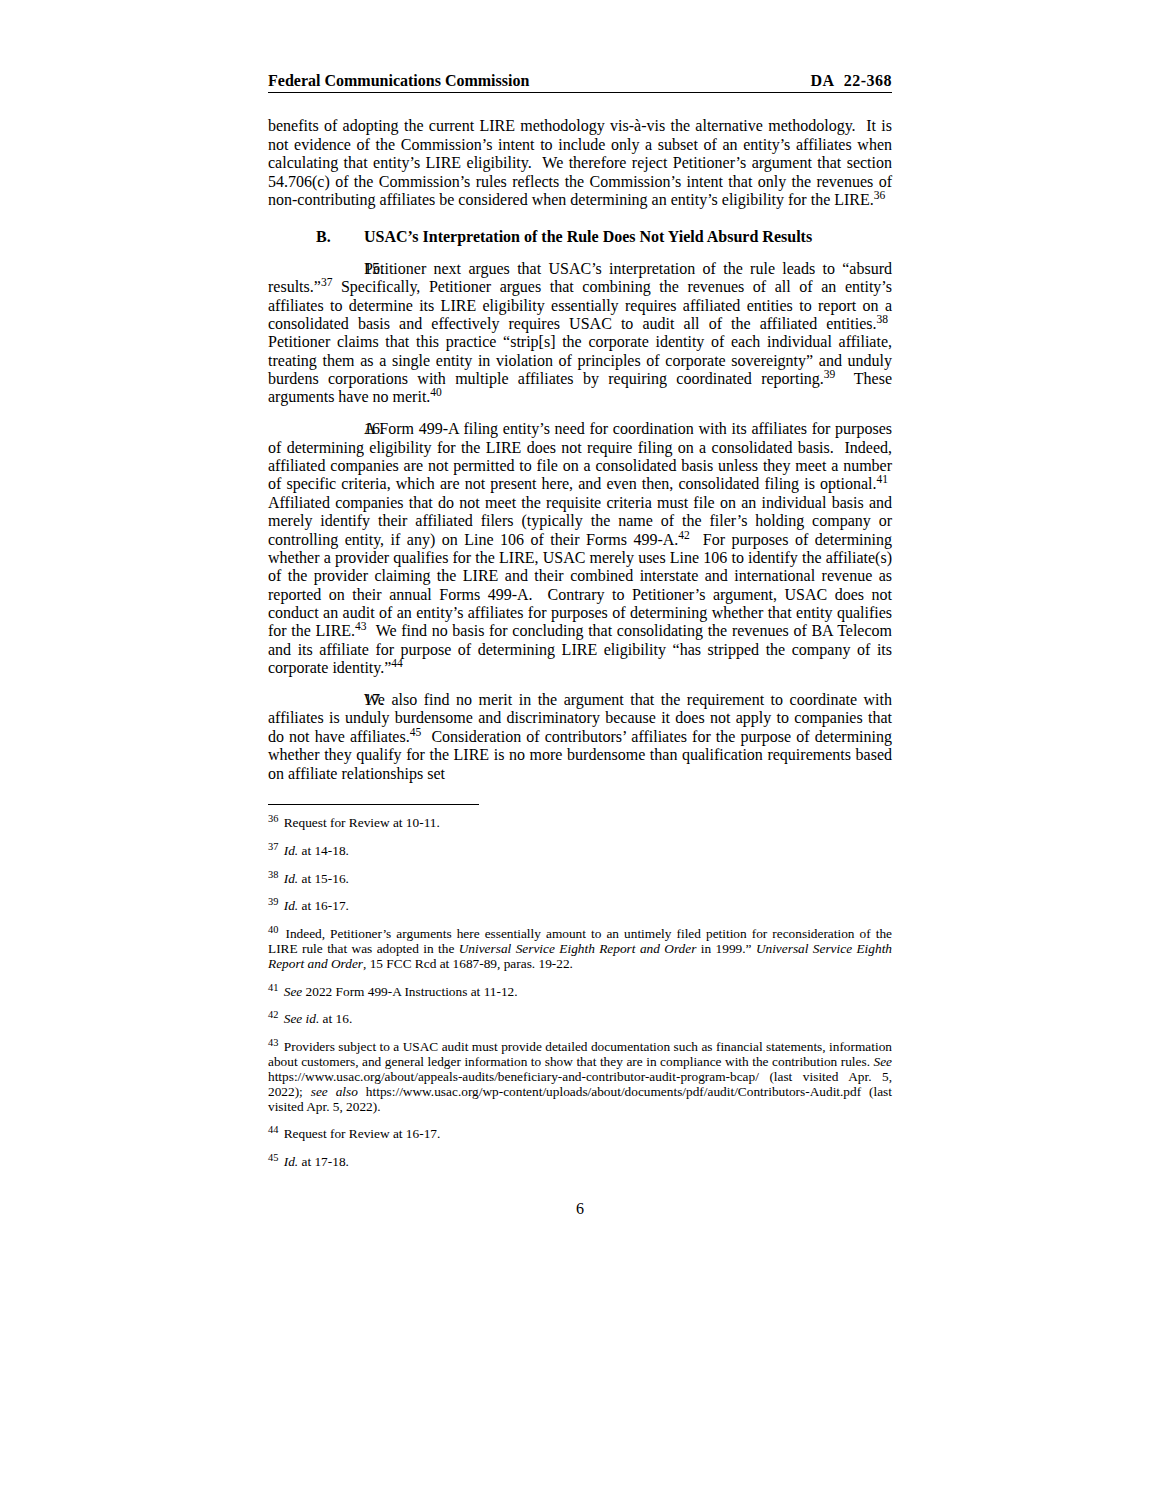Federal Communications Commission DA 22-368
benefits of adopting the current LIRE methodology vis-à-vis the alternative methodology. It is not evidence of the Commission’s intent to include only a subset of an entity’s affiliates when calculating that entity’s LIRE eligibility. We therefore reject Petitioner’s argument that section 54.706(c) of the Commission’s rules reflects the Commission’s intent that only the revenues of non-contributing affiliates be considered when determining an entity’s eligibility for the LIRE.36
B. USAC’s Interpretation of the Rule Does Not Yield Absurd Results
15. Petitioner next argues that USAC’s interpretation of the rule leads to “absurd results.”37 Specifically, Petitioner argues that combining the revenues of all of an entity’s affiliates to determine its LIRE eligibility essentially requires affiliated entities to report on a consolidated basis and effectively requires USAC to audit all of the affiliated entities.38 Petitioner claims that this practice “strip[s] the corporate identity of each individual affiliate, treating them as a single entity in violation of principles of corporate sovereignty” and unduly burdens corporations with multiple affiliates by requiring coordinated reporting.39 These arguments have no merit.40
16. A Form 499-A filing entity’s need for coordination with its affiliates for purposes of determining eligibility for the LIRE does not require filing on a consolidated basis. Indeed, affiliated companies are not permitted to file on a consolidated basis unless they meet a number of specific criteria, which are not present here, and even then, consolidated filing is optional.41 Affiliated companies that do not meet the requisite criteria must file on an individual basis and merely identify their affiliated filers (typically the name of the filer’s holding company or controlling entity, if any) on Line 106 of their Forms 499-A.42 For purposes of determining whether a provider qualifies for the LIRE, USAC merely uses Line 106 to identify the affiliate(s) of the provider claiming the LIRE and their combined interstate and international revenue as reported on their annual Forms 499-A. Contrary to Petitioner’s argument, USAC does not conduct an audit of an entity’s affiliates for purposes of determining whether that entity qualifies for the LIRE.43 We find no basis for concluding that consolidating the revenues of BA Telecom and its affiliate for purpose of determining LIRE eligibility “has stripped the company of its corporate identity.”44
17. We also find no merit in the argument that the requirement to coordinate with affiliates is unduly burdensome and discriminatory because it does not apply to companies that do not have affiliates.45 Consideration of contributors’ affiliates for the purpose of determining whether they qualify for the LIRE is no more burdensome than qualification requirements based on affiliate relationships set
36 Request for Review at 10-11.
37 Id. at 14-18.
38 Id. at 15-16.
39 Id. at 16-17.
40 Indeed, Petitioner’s arguments here essentially amount to an untimely filed petition for reconsideration of the LIRE rule that was adopted in the Universal Service Eighth Report and Order in 1999.” Universal Service Eighth Report and Order, 15 FCC Rcd at 1687-89, paras. 19-22.
41 See 2022 Form 499-A Instructions at 11-12.
42 See id. at 16.
43 Providers subject to a USAC audit must provide detailed documentation such as financial statements, information about customers, and general ledger information to show that they are in compliance with the contribution rules. See https://www.usac.org/about/appeals-audits/beneficiary-and-contributor-audit-program-bcap/ (last visited Apr. 5, 2022); see also https://www.usac.org/wp-content/uploads/about/documents/pdf/audit/Contributors-Audit.pdf (last visited Apr. 5, 2022).
44 Request for Review at 16-17.
45 Id. at 17-18.
6